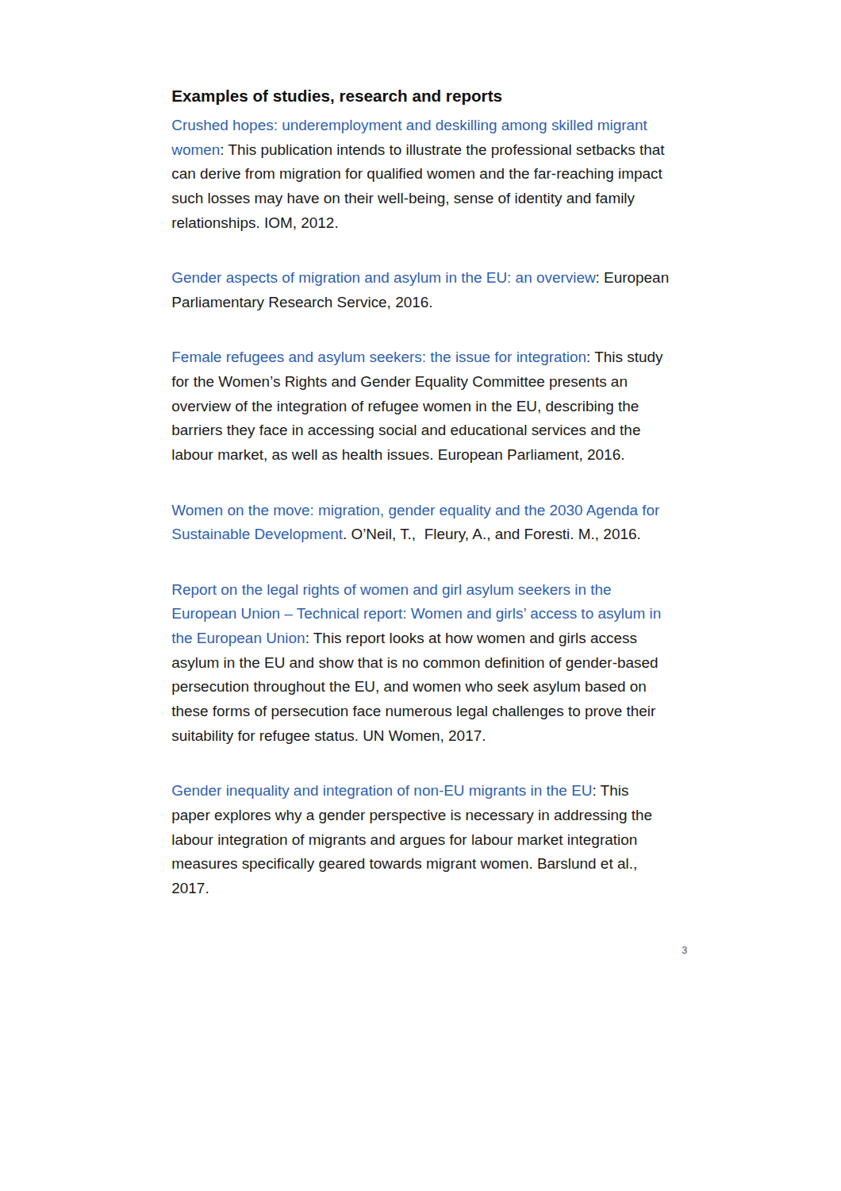Examples of studies, research and reports
Crushed hopes: underemployment and deskilling among skilled migrant women: This publication intends to illustrate the professional setbacks that can derive from migration for qualified women and the far-reaching impact such losses may have on their well-being, sense of identity and family relationships. IOM, 2012.
Gender aspects of migration and asylum in the EU: an overview: European Parliamentary Research Service, 2016.
Female refugees and asylum seekers: the issue for integration: This study for the Women’s Rights and Gender Equality Committee presents an overview of the integration of refugee women in the EU, describing the barriers they face in accessing social and educational services and the labour market, as well as health issues. European Parliament, 2016.
Women on the move: migration, gender equality and the 2030 Agenda for Sustainable Development. O’Neil, T., Fleury, A., and Foresti. M., 2016.
Report on the legal rights of women and girl asylum seekers in the European Union – Technical report: Women and girls’ access to asylum in the European Union: This report looks at how women and girls access asylum in the EU and show that is no common definition of gender-based persecution throughout the EU, and women who seek asylum based on these forms of persecution face numerous legal challenges to prove their suitability for refugee status. UN Women, 2017.
Gender inequality and integration of non-EU migrants in the EU: This paper explores why a gender perspective is necessary in addressing the labour integration of migrants and argues for labour market integration measures specifically geared towards migrant women. Barslund et al., 2017.
3